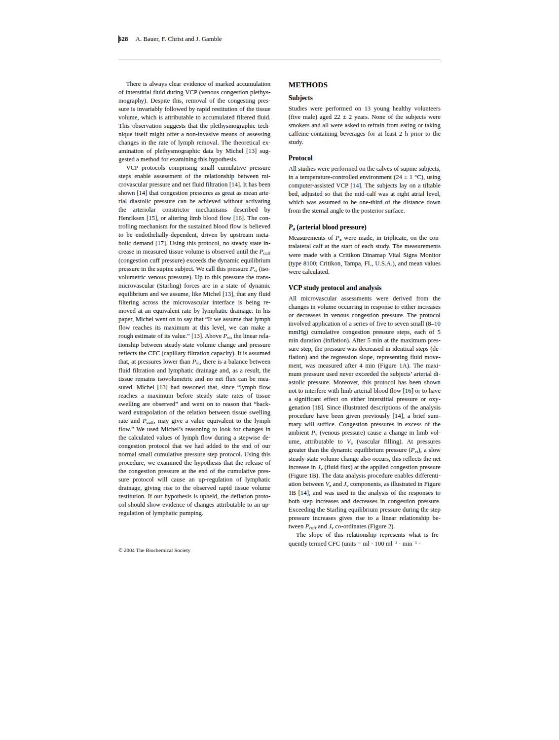628 A. Bauer, F. Christ and J. Gamble
There is always clear evidence of marked accumulation of interstitial fluid during VCP (venous congestion plethysmography). Despite this, removal of the congesting pressure is invariably followed by rapid restitution of the tissue volume, which is attributable to accumulated filtered fluid. This observation suggests that the plethysmographic technique itself might offer a non-invasive means of assessing changes in the rate of lymph removal. The theoretical examination of plethysmographic data by Michel [13] suggested a method for examining this hypothesis.
VCP protocols comprising small cumulative pressure steps enable assessment of the relationship between microvascular pressure and net fluid filtration [14]. It has been shown [14] that congestion pressures as great as mean arterial diastolic pressure can be achieved without activating the arteriolar constrictor mechanisms described by Henriksen [15], or altering limb blood flow [16]. The controlling mechanism for the sustained blood flow is believed to be endothelially-dependent, driven by upstream metabolic demand [17]. Using this protocol, no steady state increase in measured tissue volume is observed until the Pcuff (congestion cuff pressure) exceeds the dynamic equilibrium pressure in the supine subject. We call this pressure Pvi (isovolumetric venous pressure). Up to this pressure the transmicrovascular (Starling) forces are in a state of dynamic equilibrium and we assume, like Michel [13], that any fluid filtering across the microvascular interface is being removed at an equivalent rate by lymphatic drainage. In his paper, Michel went on to say that “If we assume that lymph flow reaches its maximum at this level, we can make a rough estimate of its value.” [13]. Above Pvi, the linear relationship between steady-state volume change and pressure reflects the CFC (capillary filtration capacity). It is assumed that, at pressures lower than Pvi, there is a balance between fluid filtration and lymphatic drainage and, as a result, the tissue remains isovolumetric and no net flux can be measured. Michel [13] had reasoned that, since “lymph flow reaches a maximum before steady state rates of tissue swelling are observed” and went on to reason that “backward extrapolation of the relation between tissue swelling rate and Pcuff, may give a value equivalent to the lymph flow.” We used Michel’s reasoning to look for changes in the calculated values of lymph flow during a stepwise decongestion protocol that we had added to the end of our normal small cumulative pressure step protocol. Using this procedure, we examined the hypothesis that the release of the congestion pressure at the end of the cumulative pressure protocol will cause an up-regulation of lymphatic drainage, giving rise to the observed rapid tissue volume restitution. If our hypothesis is upheld, the deflation protocol should show evidence of changes attributable to an up-regulation of lymphatic pumping.
METHODS
Subjects
Studies were performed on 13 young healthy volunteers (five male) aged 22 ± 2 years. None of the subjects were smokers and all were asked to refrain from eating or taking caffeine-containing beverages for at least 2 h prior to the study.
Protocol
All studies were performed on the calves of supine subjects, in a temperature-controlled environment (24 ± 1 °C), using computer-assisted VCP [14]. The subjects lay on a tiltable bed, adjusted so that the mid-calf was at right atrial level, which was assumed to be one-third of the distance down from the sternal angle to the posterior surface.
Pa (arterial blood pressure)
Measurements of Pa were made, in triplicate, on the contralateral calf at the start of each study. The measurements were made with a Critikon Dinamap Vital Signs Monitor (type 8100; Critikon, Tampa, FL, U.S.A.), and mean values were calculated.
VCP study protocol and analysis
All microvascular assessments were derived from the changes in volume occurring in response to either increases or decreases in venous congestion pressure. The protocol involved application of a series of five to seven small (8–10 mmHg) cumulative congestion pressure steps, each of 5 min duration (inflation). After 5 min at the maximum pressure step, the pressure was decreased in identical steps (deflation) and the regression slope, representing fluid movement, was measured after 4 min (Figure 1A). The maximum pressure used never exceeded the subjects’ arterial diastolic pressure. Moreover, this protocol has been shown not to interfere with limb arterial blood flow [16] or to have a significant effect on either interstitial pressure or oxygenation [18]. Since illustrated descriptions of the analysis procedure have been given previously [14], a brief summary will suffice. Congestion pressures in excess of the ambient Pv (venous pressure) cause a change in limb volume, attributable to Va (vascular filling). At pressures greater than the dynamic equilibrium pressure (Pvi), a slow steady-state volume change also occurs, this reflects the net increase in Jv (fluid flux) at the applied congestion pressure (Figure 1B). The data analysis procedure enables differentiation between Va and Jv components, as illustrated in Figure 1B [14], and was used in the analysis of the responses to both step increases and decreases in congestion pressure. Exceeding the Starling equilibrium pressure during the step pressure increases gives rise to a linear relationship between Pcuff and Jv co-ordinates (Figure 2).
The slope of this relationship represents what is frequently termed CFC (units = ml · 100 ml−1 · min−1 ·
© 2004 The Biochemical Society